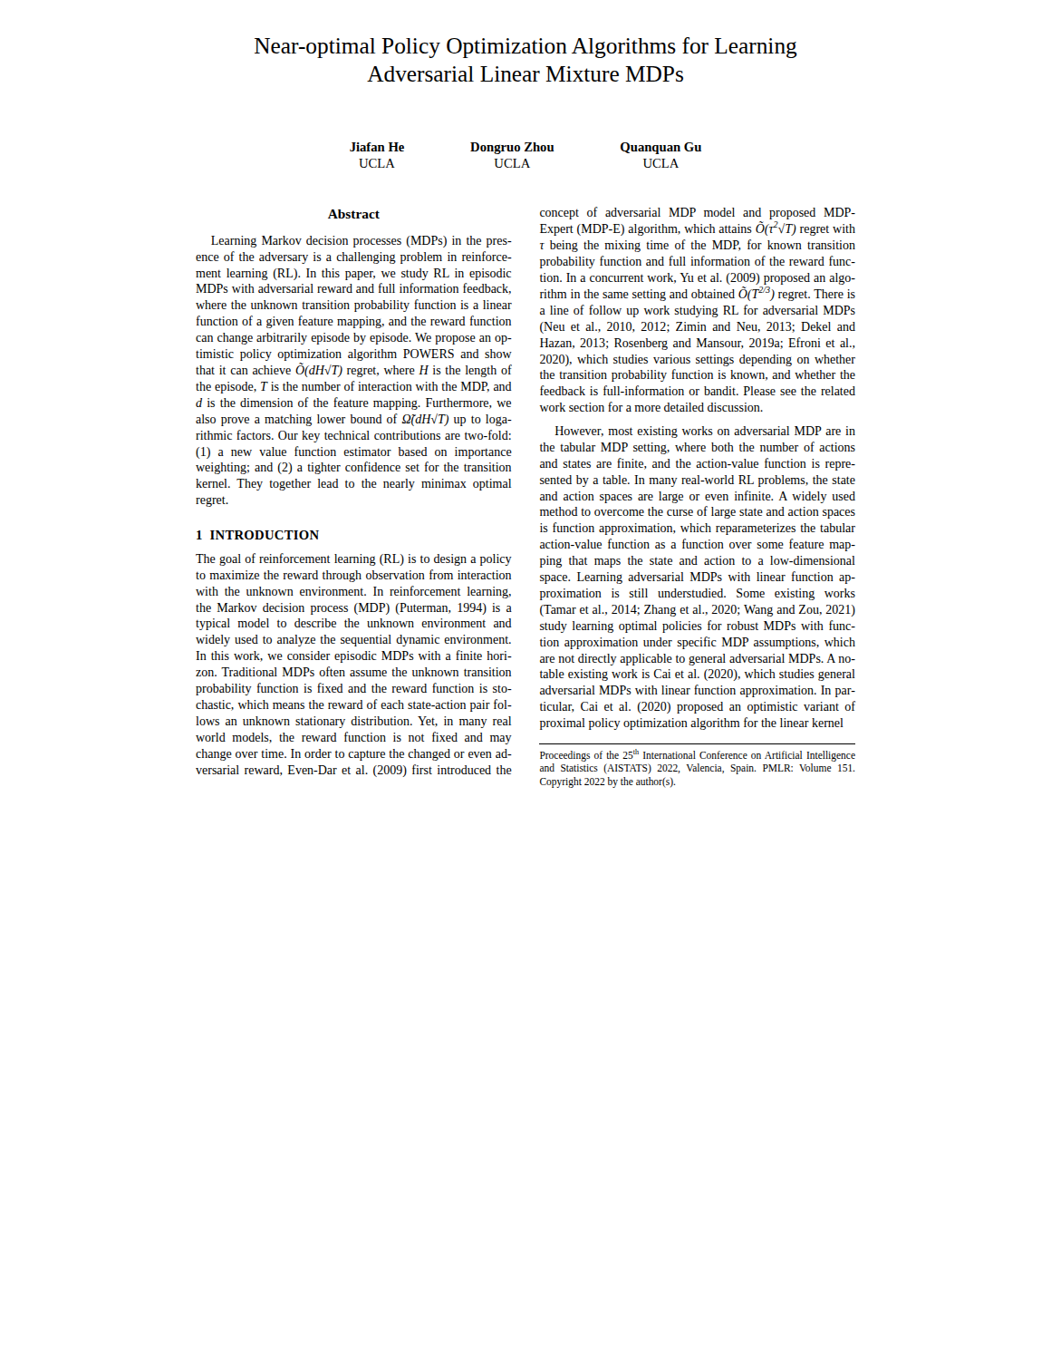Near-optimal Policy Optimization Algorithms for Learning
Adversarial Linear Mixture MDPs
Jiafan He
UCLA
Dongruo Zhou
UCLA
Quanquan Gu
UCLA
Abstract
Learning Markov decision processes (MDPs) in the presence of the adversary is a challenging problem in reinforcement learning (RL). In this paper, we study RL in episodic MDPs with adversarial reward and full information feedback, where the unknown transition probability function is a linear function of a given feature mapping, and the reward function can change arbitrarily episode by episode. We propose an optimistic policy optimization algorithm POWERS and show that it can achieve Õ(dH√T) regret, where H is the length of the episode, T is the number of interaction with the MDP, and d is the dimension of the feature mapping. Furthermore, we also prove a matching lower bound of Ω̃(dH√T) up to logarithmic factors. Our key technical contributions are two-fold: (1) a new value function estimator based on importance weighting; and (2) a tighter confidence set for the transition kernel. They together lead to the nearly minimax optimal regret.
1 INTRODUCTION
The goal of reinforcement learning (RL) is to design a policy to maximize the reward through observation from interaction with the unknown environment. In reinforcement learning, the Markov decision process (MDP) (Puterman, 1994) is a typical model to describe the unknown environment and widely used to analyze the sequential dynamic environment. In this work, we consider episodic MDPs with a finite horizon. Traditional MDPs often assume the unknown transition probability function is fixed and the reward function is stochastic, which means the reward of each state-action pair follows an unknown stationary distribution. Yet, in many real world models, the reward function is not fixed and may change over time. In order to capture the changed or even adversarial reward, Even-Dar et al. (2009) first introduced the concept of adversarial MDP model and proposed MDP-Expert (MDP-E) algorithm, which attains Õ(τ2√T) regret with τ being the mixing time of the MDP, for known transition probability function and full information of the reward function. In a concurrent work, Yu et al. (2009) proposed an algorithm in the same setting and obtained Õ(T2/3) regret. There is a line of follow up work studying RL for adversarial MDPs (Neu et al., 2010, 2012; Zimin and Neu, 2013; Dekel and Hazan, 2013; Rosenberg and Mansour, 2019a; Efroni et al., 2020), which studies various settings depending on whether the transition probability function is known, and whether the feedback is full-information or bandit. Please see the related work section for a more detailed discussion.
However, most existing works on adversarial MDP are in the tabular MDP setting, where both the number of actions and states are finite, and the action-value function is represented by a table. In many real-world RL problems, the state and action spaces are large or even infinite. A widely used method to overcome the curse of large state and action spaces is function approximation, which reparameterizes the tabular action-value function as a function over some feature mapping that maps the state and action to a low-dimensional space. Learning adversarial MDPs with linear function approximation is still understudied. Some existing works (Tamar et al., 2014; Zhang et al., 2020; Wang and Zou, 2021) study learning optimal policies for robust MDPs with function approximation under specific MDP assumptions, which are not directly applicable to general adversarial MDPs. A notable existing work is Cai et al. (2020), which studies general adversarial MDPs with linear function approximation. In particular, Cai et al. (2020) proposed an optimistic variant of proximal policy optimization algorithm for the linear kernel
Proceedings of the 25th International Conference on Artificial Intelligence and Statistics (AISTATS) 2022, Valencia, Spain. PMLR: Volume 151. Copyright 2022 by the author(s).